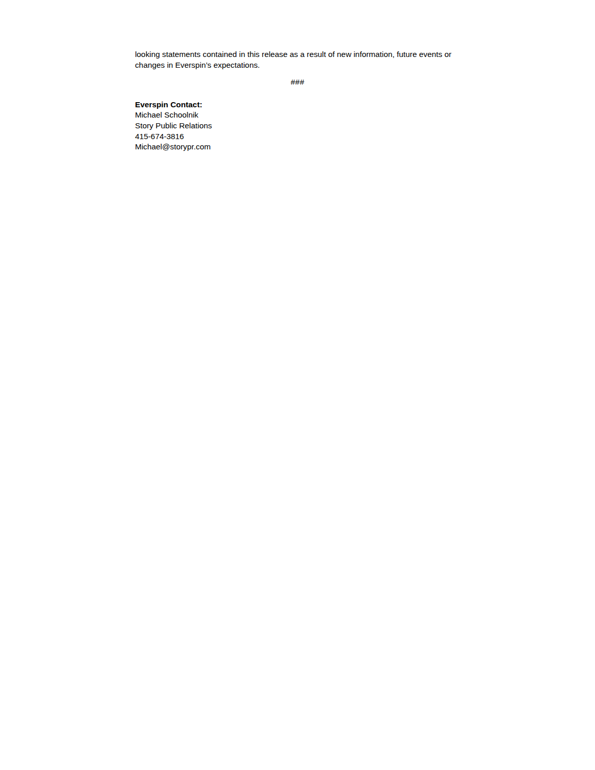looking statements contained in this release as a result of new information, future events or changes in Everspin’s expectations.
###
Everspin Contact:
Michael Schoolnik
Story Public Relations
415-674-3816
Michael@storypr.com